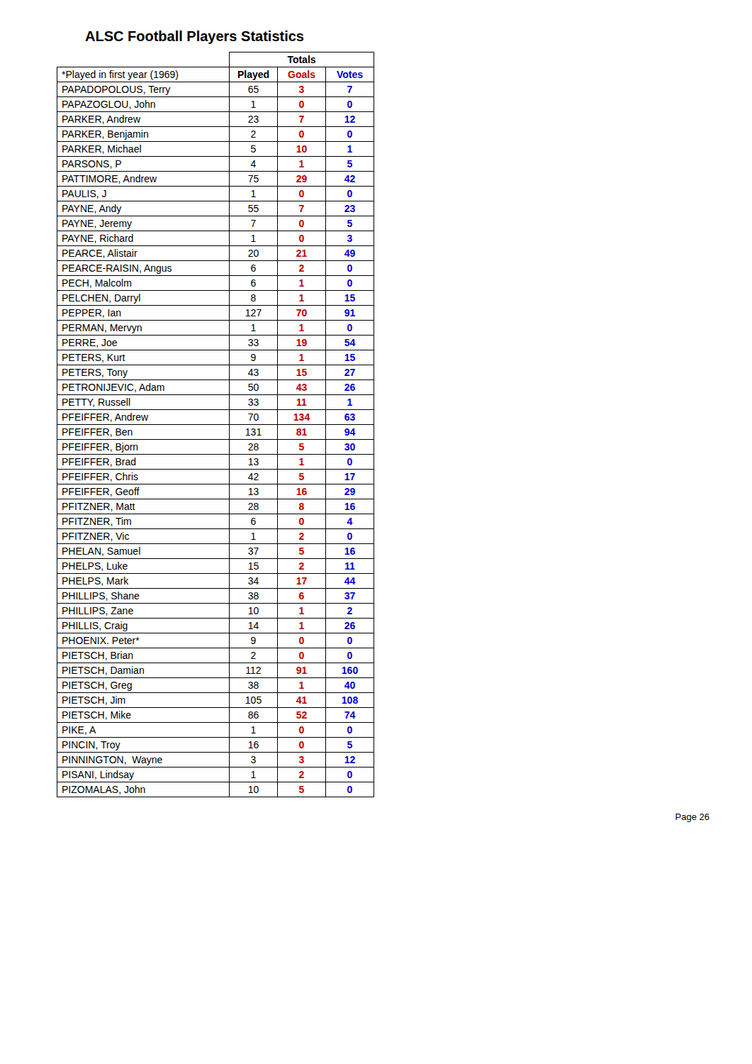ALSC Football Players Statistics
| | Totals |
| *Played in first year (1969) | Played | Goals | Votes |
| PAPADOPOLOUS, Terry | 65 | 3 | 7 |
| PAPAZOGLOU, John | 1 | 0 | 0 |
| PARKER, Andrew | 23 | 7 | 12 |
| PARKER, Benjamin | 2 | 0 | 0 |
| PARKER, Michael | 5 | 10 | 1 |
| PARSONS, P | 4 | 1 | 5 |
| PATTIMORE, Andrew | 75 | 29 | 42 |
| PAULIS, J | 1 | 0 | 0 |
| PAYNE, Andy | 55 | 7 | 23 |
| PAYNE, Jeremy | 7 | 0 | 5 |
| PAYNE, Richard | 1 | 0 | 3 |
| PEARCE, Alistair | 20 | 21 | 49 |
| PEARCE-RAISIN, Angus | 6 | 2 | 0 |
| PECH, Malcolm | 6 | 1 | 0 |
| PELCHEN, Darryl | 8 | 1 | 15 |
| PEPPER, Ian | 127 | 70 | 91 |
| PERMAN, Mervyn | 1 | 1 | 0 |
| PERRE, Joe | 33 | 19 | 54 |
| PETERS, Kurt | 9 | 1 | 15 |
| PETERS, Tony | 43 | 15 | 27 |
| PETRONIJEVIC, Adam | 50 | 43 | 26 |
| PETTY, Russell | 33 | 11 | 1 |
| PFEIFFER, Andrew | 70 | 134 | 63 |
| PFEIFFER, Ben | 131 | 81 | 94 |
| PFEIFFER, Bjorn | 28 | 5 | 30 |
| PFEIFFER, Brad | 13 | 1 | 0 |
| PFEIFFER, Chris | 42 | 5 | 17 |
| PFEIFFER, Geoff | 13 | 16 | 29 |
| PFITZNER, Matt | 28 | 8 | 16 |
| PFITZNER, Tim | 6 | 0 | 4 |
| PFITZNER, Vic | 1 | 2 | 0 |
| PHELAN, Samuel | 37 | 5 | 16 |
| PHELPS, Luke | 15 | 2 | 11 |
| PHELPS, Mark | 34 | 17 | 44 |
| PHILLIPS, Shane | 38 | 6 | 37 |
| PHILLIPS, Zane | 10 | 1 | 2 |
| PHILLIS, Craig | 14 | 1 | 26 |
| PHOENIX. Peter* | 9 | 0 | 0 |
| PIETSCH, Brian | 2 | 0 | 0 |
| PIETSCH, Damian | 112 | 91 | 160 |
| PIETSCH, Greg | 38 | 1 | 40 |
| PIETSCH, Jim | 105 | 41 | 108 |
| PIETSCH, Mike | 86 | 52 | 74 |
| PIKE, A | 1 | 0 | 0 |
| PINCIN, Troy | 16 | 0 | 5 |
| PINNINGTON, Wayne | 3 | 3 | 12 |
| PISANI, Lindsay | 1 | 2 | 0 |
| PIZOMALAS, John | 10 | 5 | 0 |
Page 26